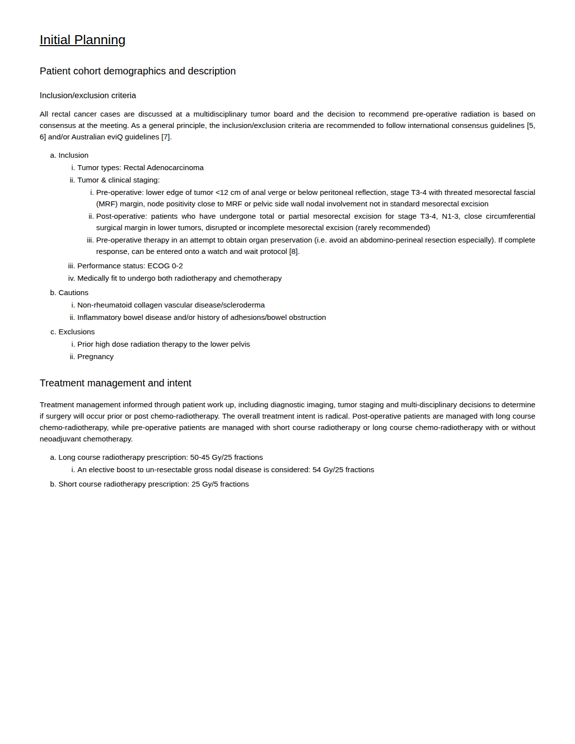Initial Planning
Patient cohort demographics and description
Inclusion/exclusion criteria
All rectal cancer cases are discussed at a multidisciplinary tumor board and the decision to recommend pre-operative radiation is based on consensus at the meeting. As a general principle, the inclusion/exclusion criteria are recommended to follow international consensus guidelines [5, 6] and/or Australian eviQ guidelines [7].
Inclusion
Tumor types: Rectal Adenocarcinoma
Tumor & clinical staging:
Pre-operative: lower edge of tumor <12 cm of anal verge or below peritoneal reflection, stage T3-4 with threated mesorectal fascial (MRF) margin, node positivity close to MRF or pelvic side wall nodal involvement not in standard mesorectal excision
Post-operative: patients who have undergone total or partial mesorectal excision for stage T3-4, N1-3, close circumferential surgical margin in lower tumors, disrupted or incomplete mesorectal excision (rarely recommended)
Pre-operative therapy in an attempt to obtain organ preservation (i.e. avoid an abdomino-perineal resection especially). If complete response, can be entered onto a watch and wait protocol [8].
Performance status: ECOG 0-2
Medically fit to undergo both radiotherapy and chemotherapy
Cautions
Non-rheumatoid collagen vascular disease/scleroderma
Inflammatory bowel disease and/or history of adhesions/bowel obstruction
Exclusions
Prior high dose radiation therapy to the lower pelvis
Pregnancy
Treatment management and intent
Treatment management informed through patient work up, including diagnostic imaging, tumor staging and multi-disciplinary decisions to determine if surgery will occur prior or post chemo-radiotherapy. The overall treatment intent is radical. Post-operative patients are managed with long course chemo-radiotherapy, while pre-operative patients are managed with short course radiotherapy or long course chemo-radiotherapy with or without neoadjuvant chemotherapy.
Long course radiotherapy prescription: 50-45 Gy/25 fractions
An elective boost to un-resectable gross nodal disease is considered: 54 Gy/25 fractions
Short course radiotherapy prescription: 25 Gy/5 fractions